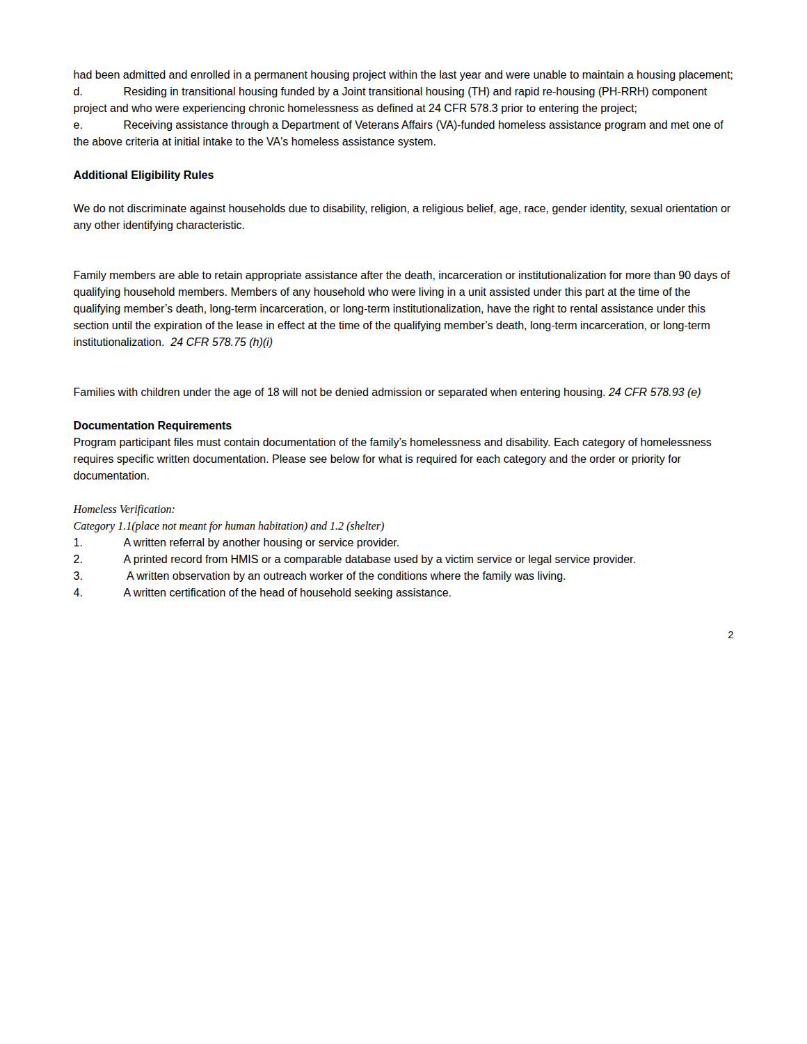had been admitted and enrolled in a permanent housing project within the last year and were unable to maintain a housing placement;
d. Residing in transitional housing funded by a Joint transitional housing (TH) and rapid re-housing (PH-RRH) component project and who were experiencing chronic homelessness as defined at 24 CFR 578.3 prior to entering the project;
e. Receiving assistance through a Department of Veterans Affairs (VA)-funded homeless assistance program and met one of the above criteria at initial intake to the VA's homeless assistance system.
Additional Eligibility Rules
We do not discriminate against households due to disability, religion, a religious belief, age, race, gender identity, sexual orientation or any other identifying characteristic.
Family members are able to retain appropriate assistance after the death, incarceration or institutionalization for more than 90 days of qualifying household members. Members of any household who were living in a unit assisted under this part at the time of the qualifying member’s death, long-term incarceration, or long-term institutionalization, have the right to rental assistance under this section until the expiration of the lease in effect at the time of the qualifying member’s death, long-term incarceration, or long-term institutionalization. 24 CFR 578.75 (h)(i)
Families with children under the age of 18 will not be denied admission or separated when entering housing. 24 CFR 578.93 (e)
Documentation Requirements
Program participant files must contain documentation of the family’s homelessness and disability. Each category of homelessness requires specific written documentation. Please see below for what is required for each category and the order or priority for documentation.
Homeless Verification:
Category 1.1(place not meant for human habitation) and 1.2 (shelter)
1. A written referral by another housing or service provider.
2. A printed record from HMIS or a comparable database used by a victim service or legal service provider.
3. A written observation by an outreach worker of the conditions where the family was living.
4. A written certification of the head of household seeking assistance.
2